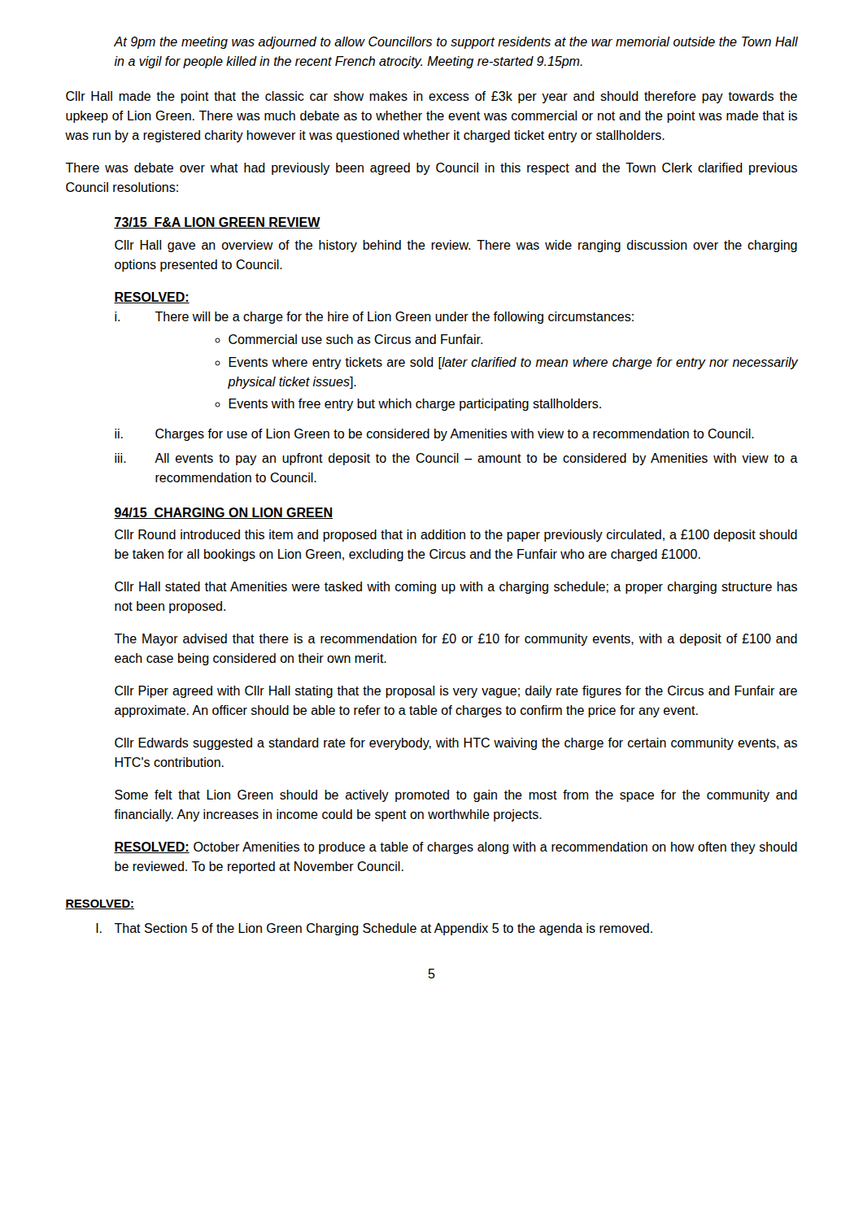At 9pm the meeting was adjourned to allow Councillors to support residents at the war memorial outside the Town Hall in a vigil for people killed in the recent French atrocity. Meeting re-started 9.15pm.
Cllr Hall made the point that the classic car show makes in excess of £3k per year and should therefore pay towards the upkeep of Lion Green. There was much debate as to whether the event was commercial or not and the point was made that is was run by a registered charity however it was questioned whether it charged ticket entry or stallholders.
There was debate over what had previously been agreed by Council in this respect and the Town Clerk clarified previous Council resolutions:
73/15 F&A LION GREEN REVIEW
Cllr Hall gave an overview of the history behind the review. There was wide ranging discussion over the charging options presented to Council.
RESOLVED:
There will be a charge for the hire of Lion Green under the following circumstances:
Commercial use such as Circus and Funfair.
Events where entry tickets are sold [later clarified to mean where charge for entry nor necessarily physical ticket issues].
Events with free entry but which charge participating stallholders.
Charges for use of Lion Green to be considered by Amenities with view to a recommendation to Council.
All events to pay an upfront deposit to the Council – amount to be considered by Amenities with view to a recommendation to Council.
94/15 CHARGING ON LION GREEN
Cllr Round introduced this item and proposed that in addition to the paper previously circulated, a £100 deposit should be taken for all bookings on Lion Green, excluding the Circus and the Funfair who are charged £1000.
Cllr Hall stated that Amenities were tasked with coming up with a charging schedule; a proper charging structure has not been proposed.
The Mayor advised that there is a recommendation for £0 or £10 for community events, with a deposit of £100 and each case being considered on their own merit.
Cllr Piper agreed with Cllr Hall stating that the proposal is very vague; daily rate figures for the Circus and Funfair are approximate. An officer should be able to refer to a table of charges to confirm the price for any event.
Cllr Edwards suggested a standard rate for everybody, with HTC waiving the charge for certain community events, as HTC's contribution.
Some felt that Lion Green should be actively promoted to gain the most from the space for the community and financially. Any increases in income could be spent on worthwhile projects.
RESOLVED: October Amenities to produce a table of charges along with a recommendation on how often they should be reviewed. To be reported at November Council.
RESOLVED:
That Section 5 of the Lion Green Charging Schedule at Appendix 5 to the agenda is removed.
5